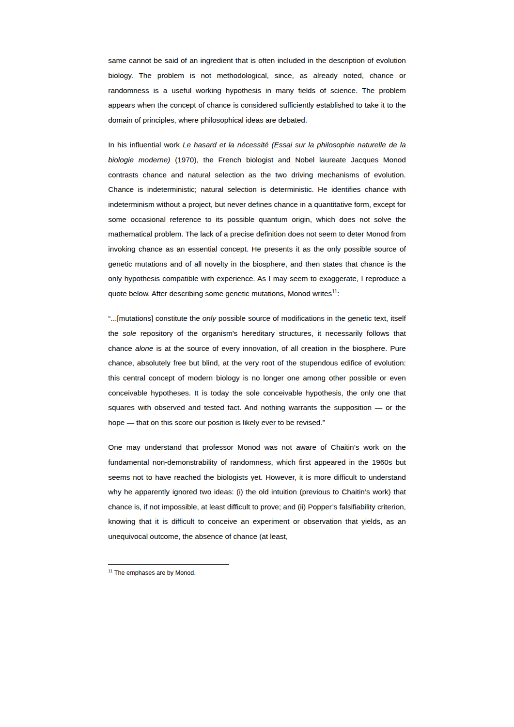same cannot be said of an ingredient that is often included in the description of evolution biology. The problem is not methodological, since, as already noted, chance or randomness is a useful working hypothesis in many fields of science. The problem appears when the concept of chance is considered sufficiently established to take it to the domain of principles, where philosophical ideas are debated.
In his influential work Le hasard et la nécessité (Essai sur la philosophie naturelle de la biologie moderne) (1970), the French biologist and Nobel laureate Jacques Monod contrasts chance and natural selection as the two driving mechanisms of evolution. Chance is indeterministic; natural selection is deterministic. He identifies chance with indeterminism without a project, but never defines chance in a quantitative form, except for some occasional reference to its possible quantum origin, which does not solve the mathematical problem. The lack of a precise definition does not seem to deter Monod from invoking chance as an essential concept. He presents it as the only possible source of genetic mutations and of all novelty in the biosphere, and then states that chance is the only hypothesis compatible with experience. As I may seem to exaggerate, I reproduce a quote below. After describing some genetic mutations, Monod writes11:
“...[mutations] constitute the only possible source of modifications in the genetic text, itself the sole repository of the organism's hereditary structures, it necessarily follows that chance alone is at the source of every innovation, of all creation in the biosphere. Pure chance, absolutely free but blind, at the very root of the stupendous edifice of evolution: this central concept of modern biology is no longer one among other possible or even conceivable hypotheses. It is today the sole conceivable hypothesis, the only one that squares with observed and tested fact. And nothing warrants the supposition — or the hope — that on this score our position is likely ever to be revised.”
One may understand that professor Monod was not aware of Chaitin’s work on the fundamental non-demonstrability of randomness, which first appeared in the 1960s but seems not to have reached the biologists yet. However, it is more difficult to understand why he apparently ignored two ideas: (i) the old intuition (previous to Chaitin’s work) that chance is, if not impossible, at least difficult to prove; and (ii) Popper’s falsifiability criterion, knowing that it is difficult to conceive an experiment or observation that yields, as an unequivocal outcome, the absence of chance (at least,
11 The emphases are by Monod.